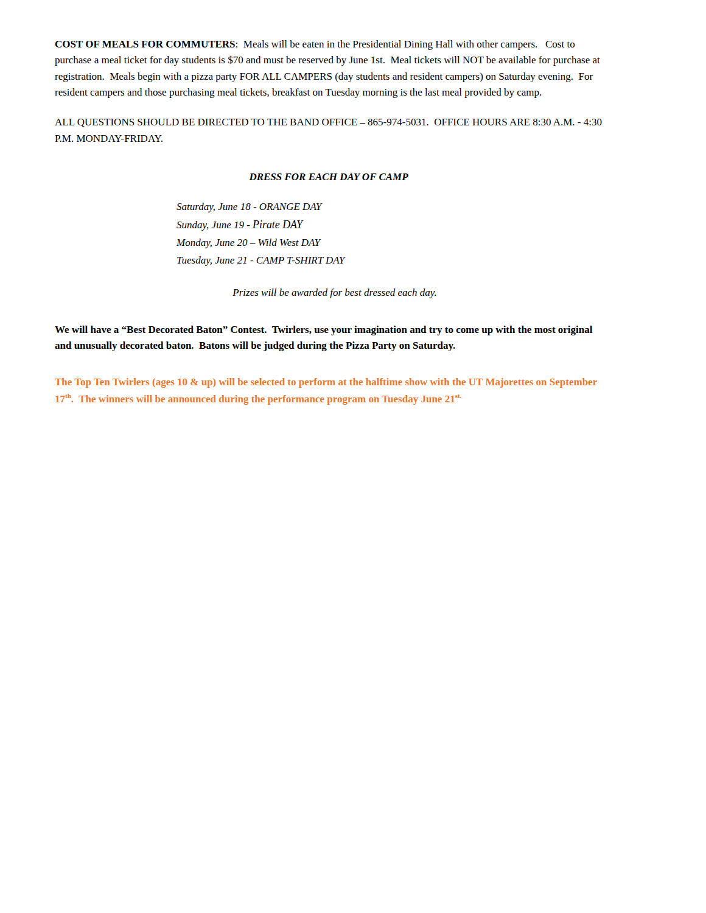COST OF MEALS FOR COMMUTERS: Meals will be eaten in the Presidential Dining Hall with other campers. Cost to purchase a meal ticket for day students is $70 and must be reserved by June 1st. Meal tickets will NOT be available for purchase at registration. Meals begin with a pizza party FOR ALL CAMPERS (day students and resident campers) on Saturday evening. For resident campers and those purchasing meal tickets, breakfast on Tuesday morning is the last meal provided by camp.
ALL QUESTIONS SHOULD BE DIRECTED TO THE BAND OFFICE – 865-974-5031. OFFICE HOURS ARE 8:30 A.M. - 4:30 P.M. MONDAY-FRIDAY.
DRESS FOR EACH DAY OF CAMP
Saturday, June 18 - ORANGE DAY
Sunday, June 19 - Pirate DAY
Monday, June 20 – Wild West DAY
Tuesday, June 21 - CAMP T-SHIRT DAY
Prizes will be awarded for best dressed each day.
We will have a “Best Decorated Baton” Contest. Twirlers, use your imagination and try to come up with the most original and unusually decorated baton. Batons will be judged during the Pizza Party on Saturday.
The Top Ten Twirlers (ages 10 & up) will be selected to perform at the halftime show with the UT Majorettes on September 17th. The winners will be announced during the performance program on Tuesday June 21st.